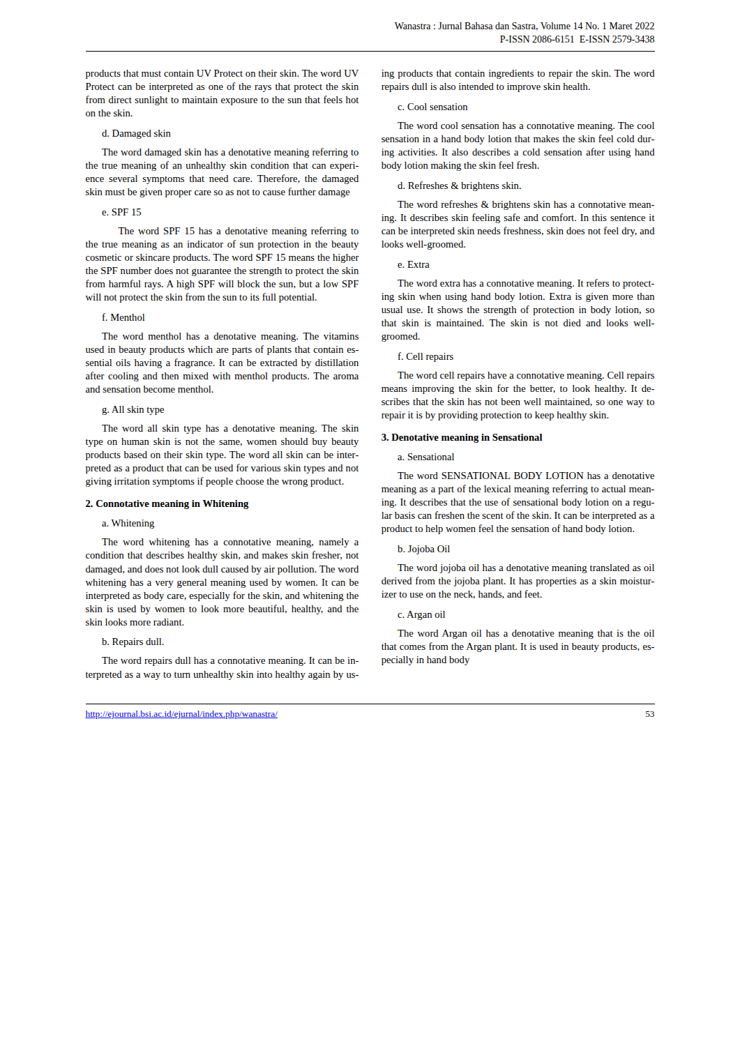Wanastra : Jurnal Bahasa dan Sastra, Volume 14 No. 1 Maret 2022
P-ISSN 2086-6151 E-ISSN 2579-3438
products that must contain UV Protect on their skin. The word UV Protect can be interpreted as one of the rays that protect the skin from direct sunlight to maintain exposure to the sun that feels hot on the skin.
d. Damaged skin
The word damaged skin has a denotative meaning referring to the true meaning of an unhealthy skin condition that can experience several symptoms that need care. Therefore, the damaged skin must be given proper care so as not to cause further damage
e. SPF 15
The word SPF 15 has a denotative meaning referring to the true meaning as an indicator of sun protection in the beauty cosmetic or skincare products. The word SPF 15 means the higher the SPF number does not guarantee the strength to protect the skin from harmful rays. A high SPF will block the sun, but a low SPF will not protect the skin from the sun to its full potential.
f. Menthol
The word menthol has a denotative meaning. The vitamins used in beauty products which are parts of plants that contain essential oils having a fragrance. It can be extracted by distillation after cooling and then mixed with menthol products. The aroma and sensation become menthol.
g. All skin type
The word all skin type has a denotative meaning. The skin type on human skin is not the same, women should buy beauty products based on their skin type. The word all skin can be interpreted as a product that can be used for various skin types and not giving irritation symptoms if people choose the wrong product.
2. Connotative meaning in Whitening
a. Whitening
The word whitening has a connotative meaning, namely a condition that describes healthy skin, and makes skin fresher, not damaged, and does not look dull caused by air pollution. The word whitening has a very general meaning used by women. It can be interpreted as body care, especially for the skin, and whitening the skin is used by women to look more beautiful, healthy, and the skin looks more radiant.
b. Repairs dull.
The word repairs dull has a connotative meaning. It can be interpreted as a way to turn unhealthy skin into healthy again by using products that contain ingredients to repair the skin. The word repairs dull is also intended to improve skin health.
c. Cool sensation
The word cool sensation has a connotative meaning. The cool sensation in a hand body lotion that makes the skin feel cold during activities. It also describes a cold sensation after using hand body lotion making the skin feel fresh.
d. Refreshes & brightens skin.
The word refreshes & brightens skin has a connotative meaning. It describes skin feeling safe and comfort. In this sentence it can be interpreted skin needs freshness, skin does not feel dry, and looks well-groomed.
e. Extra
The word extra has a connotative meaning. It refers to protecting skin when using hand body lotion. Extra is given more than usual use. It shows the strength of protection in body lotion, so that skin is maintained. The skin is not died and looks well-groomed.
f. Cell repairs
The word cell repairs have a connotative meaning. Cell repairs means improving the skin for the better, to look healthy. It describes that the skin has not been well maintained, so one way to repair it is by providing protection to keep healthy skin.
3. Denotative meaning in Sensational
a. Sensational
The word SENSATIONAL BODY LOTION has a denotative meaning as a part of the lexical meaning referring to actual meaning. It describes that the use of sensational body lotion on a regular basis can freshen the scent of the skin. It can be interpreted as a product to help women feel the sensation of hand body lotion.
b. Jojoba Oil
The word jojoba oil has a denotative meaning translated as oil derived from the jojoba plant. It has properties as a skin moisturizer to use on the neck, hands, and feet.
c. Argan oil
The word Argan oil has a denotative meaning that is the oil that comes from the Argan plant. It is used in beauty products, especially in hand body
http://ejournal.bsi.ac.id/ejurnal/index.php/wanastra/ 53